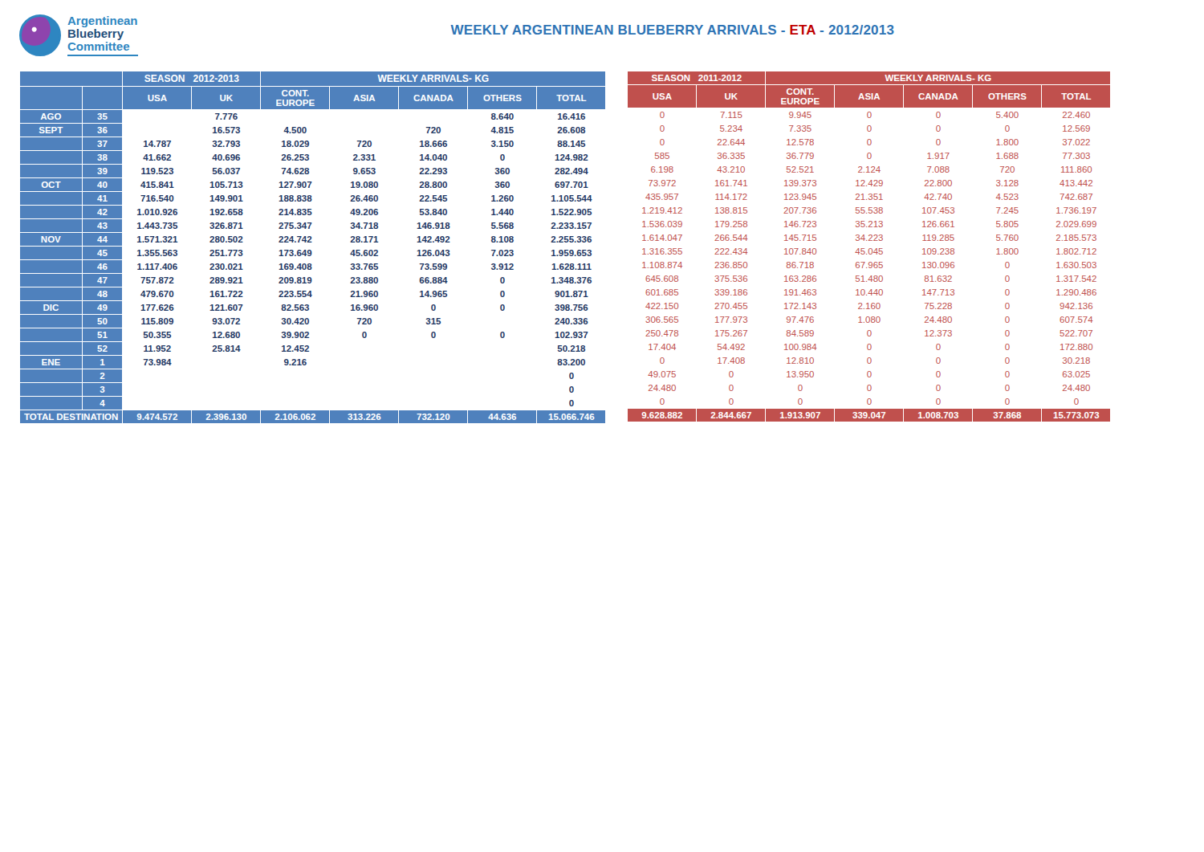Argentinean
Blueberry
Committee
WEEKLY ARGENTINEAN BLUEBERRY ARRIVALS - ETA - 2012/2013
| | SEASON 2012-2013 | WEEKLY ARRIVALS- KG |
| --- | --- | --- |
| | | USA | UK | CONT. EUROPE | ASIA | CANADA | OTHERS | TOTAL |
| AGO | 35 | | 7.776 | | | | 8.640 | 16.416 |
| SEPT | 36 | | 16.573 | 4.500 | | 720 | 4.815 | 26.608 |
| | 37 | 14.787 | 32.793 | 18.029 | 720 | 18.666 | 3.150 | 88.145 |
| | 38 | 41.662 | 40.696 | 26.253 | 2.331 | 14.040 | 0 | 124.982 |
| | 39 | 119.523 | 56.037 | 74.628 | 9.653 | 22.293 | 360 | 282.494 |
| OCT | 40 | 415.841 | 105.713 | 127.907 | 19.080 | 28.800 | 360 | 697.701 |
| | 41 | 716.540 | 149.901 | 188.838 | 26.460 | 22.545 | 1.260 | 1.105.544 |
| | 42 | 1.010.926 | 192.658 | 214.835 | 49.206 | 53.840 | 1.440 | 1.522.905 |
| | 43 | 1.443.735 | 326.871 | 275.347 | 34.718 | 146.918 | 5.568 | 2.233.157 |
| NOV | 44 | 1.571.321 | 280.502 | 224.742 | 28.171 | 142.492 | 8.108 | 2.255.336 |
| | 45 | 1.355.563 | 251.773 | 173.649 | 45.602 | 126.043 | 7.023 | 1.959.653 |
| | 46 | 1.117.406 | 230.021 | 169.408 | 33.765 | 73.599 | 3.912 | 1.628.111 |
| | 47 | 757.872 | 289.921 | 209.819 | 23.880 | 66.884 | 0 | 1.348.376 |
| | 48 | 479.670 | 161.722 | 223.554 | 21.960 | 14.965 | 0 | 901.871 |
| DIC | 49 | 177.626 | 121.607 | 82.563 | 16.960 | 0 | 0 | 398.756 |
| | 50 | 115.809 | 93.072 | 30.420 | 720 | 315 | | 240.336 |
| | 51 | 50.355 | 12.680 | 39.902 | 0 | 0 | 0 | 102.937 |
| | 52 | 11.952 | 25.814 | 12.452 | | | | 50.218 |
| ENE | 1 | 73.984 | | 9.216 | | | | 83.200 |
| | 2 | | | | | | | 0 |
| | 3 | | | | | | | 0 |
| | 4 | | | | | | | 0 |
| TOTAL DESTINATION | 9.474.572 | 2.396.130 | 2.106.062 | 313.226 | 732.120 | 44.636 | 15.066.746 |
| SEASON 2011-2012 | WEEKLY ARRIVALS- KG |
| --- | --- |
| USA | UK | CONT. EUROPE | ASIA | CANADA | OTHERS | TOTAL |
| 0 | 7.115 | 9.945 | 0 | 0 | 5.400 | 22.460 |
| 0 | 5.234 | 7.335 | 0 | 0 | 0 | 12.569 |
| 0 | 22.644 | 12.578 | 0 | 0 | 1.800 | 37.022 |
| 585 | 36.335 | 36.779 | 0 | 1.917 | 1.688 | 77.303 |
| 6.198 | 43.210 | 52.521 | 2.124 | 7.088 | 720 | 111.860 |
| 73.972 | 161.741 | 139.373 | 12.429 | 22.800 | 3.128 | 413.442 |
| 435.957 | 114.172 | 123.945 | 21.351 | 42.740 | 4.523 | 742.687 |
| 1.219.412 | 138.815 | 207.736 | 55.538 | 107.453 | 7.245 | 1.736.197 |
| 1.536.039 | 179.258 | 146.723 | 35.213 | 126.661 | 5.805 | 2.029.699 |
| 1.614.047 | 266.544 | 145.715 | 34.223 | 119.285 | 5.760 | 2.185.573 |
| 1.316.355 | 222.434 | 107.840 | 45.045 | 109.238 | 1.800 | 1.802.712 |
| 1.108.874 | 236.850 | 86.718 | 67.965 | 130.096 | 0 | 1.630.503 |
| 645.608 | 375.536 | 163.286 | 51.480 | 81.632 | 0 | 1.317.542 |
| 601.685 | 339.186 | 191.463 | 10.440 | 147.713 | 0 | 1.290.486 |
| 422.150 | 270.455 | 172.143 | 2.160 | 75.228 | 0 | 942.136 |
| 306.565 | 177.973 | 97.476 | 1.080 | 24.480 | 0 | 607.574 |
| 250.478 | 175.267 | 84.589 | 0 | 12.373 | 0 | 522.707 |
| 17.404 | 54.492 | 100.984 | 0 | 0 | 0 | 172.880 |
| 0 | 17.408 | 12.810 | 0 | 0 | 0 | 30.218 |
| 49.075 | 0 | 13.950 | 0 | 0 | 0 | 63.025 |
| 24.480 | 0 | 0 | 0 | 0 | 0 | 24.480 |
| 0 | 0 | 0 | 0 | 0 | 0 | 0 |
| 9.628.882 | 2.844.667 | 1.913.907 | 339.047 | 1.008.703 | 37.868 | 15.773.073 |